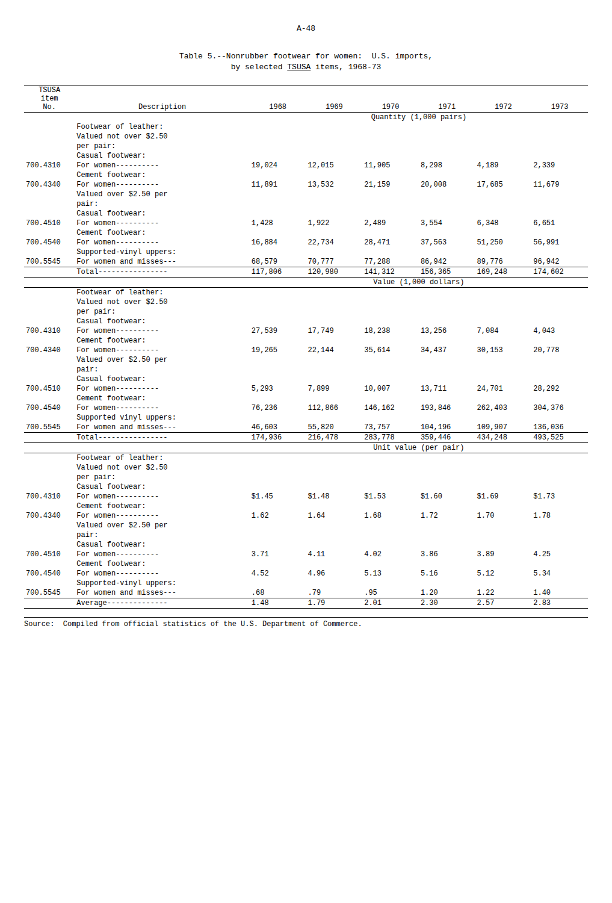A-48
Table 5.--Nonrubber footwear for women: U.S. imports,
by selected TSUSA items, 1968-73
| TSUSA item No. | Description | 1968 | 1969 | 1970 | 1971 | 1972 | 1973 |
| --- | --- | --- | --- | --- | --- | --- | --- |
| | | Quantity (1,000 pairs) |
| | Footwear of leather: | |
| | Valued not over $2.50 | |
| | per pair: | |
| | Casual footwear: | |
| 700.4310 | For women---------- | 19,024 | 12,015 | 11,905 | 8,298 | 4,189 | 2,339 |
| | Cement footwear: | |
| 700.4340 | For women---------- | 11,891 | 13,532 | 21,159 | 20,008 | 17,685 | 11,679 |
| | Valued over $2.50 per | |
| | pair: | |
| | Casual footwear: | |
| 700.4510 | For women---------- | 1,428 | 1,922 | 2,489 | 3,554 | 6,348 | 6,651 |
| | Cement footwear: | |
| 700.4540 | For women---------- | 16,884 | 22,734 | 28,471 | 37,563 | 51,250 | 56,991 |
| | Supported-vinyl uppers: | |
| 700.5545 | For women and misses--- | 68,579 | 70,777 | 77,288 | 86,942 | 89,776 | 96,942 |
| | Total---------------- | 117,806 | 120,980 | 141,312 | 156,365 | 169,248 | 174,602 |
| | | Value (1,000 dollars) |
| | Footwear of leather: | |
| | Valued not over $2.50 | |
| | per pair: | |
| | Casual footwear: | |
| 700.4310 | For women---------- | 27,539 | 17,749 | 18,238 | 13,256 | 7,084 | 4,043 |
| | Cement footwear: | |
| 700.4340 | For women---------- | 19,265 | 22,144 | 35,614 | 34,437 | 30,153 | 20,778 |
| | Valued over $2.50 per | |
| | pair: | |
| | Casual footwear: | |
| 700.4510 | For women---------- | 5,293 | 7,899 | 10,007 | 13,711 | 24,701 | 28,292 |
| | Cement footwear: | |
| 700.4540 | For women---------- | 76,236 | 112,866 | 146,162 | 193,846 | 262,403 | 304,376 |
| | Supported vinyl uppers: | |
| 700.5545 | For women and misses--- | 46,603 | 55,820 | 73,757 | 104,196 | 109,907 | 136,036 |
| | Total---------------- | 174,936 | 216,478 | 283,778 | 359,446 | 434,248 | 493,525 |
| | | Unit value (per pair) |
| | Footwear of leather: | |
| | Valued not over $2.50 | |
| | per pair: | |
| | Casual footwear: | |
| 700.4310 | For women---------- | $1.45 | $1.48 | $1.53 | $1.60 | $1.69 | $1.73 |
| | Cement footwear: | |
| 700.4340 | For women---------- | 1.62 | 1.64 | 1.68 | 1.72 | 1.70 | 1.78 |
| | Valued over $2.50 per | |
| | pair: | |
| | Casual footwear: | |
| 700.4510 | For women---------- | 3.71 | 4.11 | 4.02 | 3.86 | 3.89 | 4.25 |
| | Cement footwear: | |
| 700.4540 | For women---------- | 4.52 | 4.96 | 5.13 | 5.16 | 5.12 | 5.34 |
| | Supported-vinyl uppers: | |
| 700.5545 | For women and misses--- | .68 | .79 | .95 | 1.20 | 1.22 | 1.40 |
| | Average-------------- | 1.48 | 1.79 | 2.01 | 2.30 | 2.57 | 2.83 |
Source: Compiled from official statistics of the U.S. Department of Commerce.